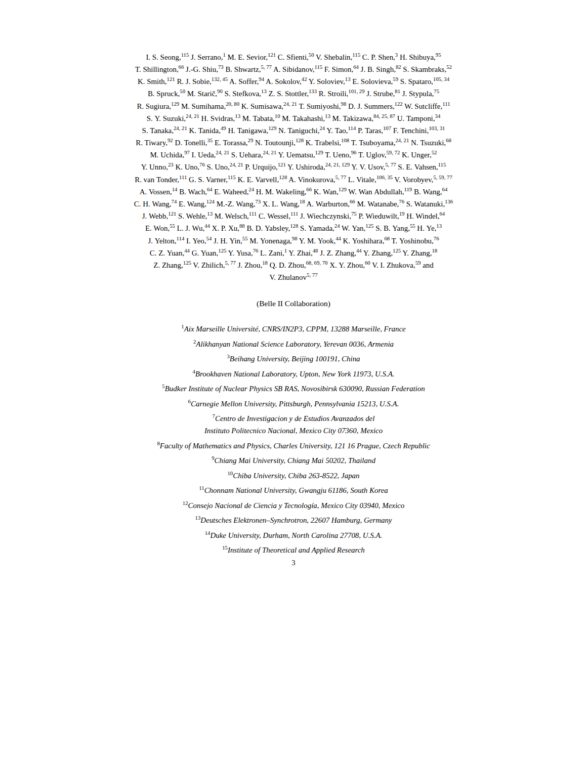I. S. Seong,115 J. Serrano,1 M. E. Sevior,121 C. Sfienti,50 V. Shebalin,115 C. P. Shen,3 H. Shibuya,95 T. Shillington,66 J.-G. Shiu,73 B. Shwartz,5, 77 A. Sibidanov,115 F. Simon,64 J. B. Singh,82 S. Skambraks,52 K. Smith,121 R. J. Sobie,132, 45 A. Soffer,94 A. Sokolov,42 Y. Soloviev,13 E. Solovieva,59 S. Spataro,105, 34 B. Spruck,50 M. Starič,90 S. Stefkova,13 Z. S. Stottler,133 R. Stroili,101, 29 J. Strube,81 J. Stypula,75 R. Sugiura,129 M. Sumihama,20, 80 K. Sumisawa,24, 21 T. Sumiyoshi,98 D. J. Summers,122 W. Sutcliffe,111 S. Y. Suzuki,24, 21 H. Svidras,13 M. Tabata,10 M. Takahashi,13 M. Takizawa,84, 25, 87 U. Tamponi,34 S. Tanaka,24, 21 K. Tanida,49 H. Tanigawa,129 N. Taniguchi,24 Y. Tao,114 P. Taras,107 F. Tenchini,103, 31 R. Tiwary,92 D. Tonelli,35 E. Torassa,29 N. Toutounji,128 K. Trabelsi,108 T. Tsuboyama,24, 21 N. Tsuzuki,68 M. Uchida,97 I. Ueda,24, 21 S. Uehara,24, 21 Y. Uematsu,129 T. Ueno,96 T. Uglov,59, 72 K. Unger,52 Y. Unno,23 K. Uno,76 S. Uno,24, 21 P. Urquijo,121 Y. Ushiroda,24, 21, 129 Y. V. Usov,5, 77 S. E. Vahsen,115 R. van Tonder,111 G. S. Varner,115 K. E. Varvell,128 A. Vinokurova,5, 77 L. Vitale,106, 35 V. Vorobyev,5, 59, 77 A. Vossen,14 B. Wach,64 E. Waheed,24 H. M. Wakeling,66 K. Wan,129 W. Wan Abdullah,119 B. Wang,64 C. H. Wang,74 E. Wang,124 M.-Z. Wang,73 X. L. Wang,18 A. Warburton,66 M. Watanabe,76 S. Watanuki,136 J. Webb,121 S. Wehle,13 M. Welsch,111 C. Wessel,111 J. Wiechczynski,75 P. Wieduwilt,19 H. Windel,64 E. Won,55 L. J. Wu,44 X. P. Xu,88 B. D. Yabsley,128 S. Yamada,24 W. Yan,125 S. B. Yang,55 H. Ye,13 J. Yelton,114 I. Yeo,54 J. H. Yin,55 M. Yonenaga,98 Y. M. Yook,44 K. Yoshihara,68 T. Yoshinobu,76 C. Z. Yuan,44 G. Yuan,125 Y. Yusa,76 L. Zani,1 Y. Zhai,48 J. Z. Zhang,44 Y. Zhang,125 Y. Zhang,18 Z. Zhang,125 V. Zhilich,5, 77 J. Zhou,18 Q. D. Zhou,68, 69, 70 X. Y. Zhou,60 V. I. Zhukova,59 and V. Zhulanov5, 77
(Belle II Collaboration)
1Aix Marseille Université, CNRS/IN2P3, CPPM, 13288 Marseille, France
2Alikhanyan National Science Laboratory, Yerevan 0036, Armenia
3Beihang University, Beijing 100191, China
4Brookhaven National Laboratory, Upton, New York 11973, U.S.A.
5Budker Institute of Nuclear Physics SB RAS, Novosibirsk 630090, Russian Federation
6Carnegie Mellon University, Pittsburgh, Pennsylvania 15213, U.S.A.
7Centro de Investigacion y de Estudios Avanzados del
Instituto Politecnico Nacional, Mexico City 07360, Mexico
8Faculty of Mathematics and Physics, Charles University, 121 16 Prague, Czech Republic
9Chiang Mai University, Chiang Mai 50202, Thailand
10Chiba University, Chiba 263-8522, Japan
11Chonnam National University, Gwangju 61186, South Korea
12Consejo Nacional de Ciencia y Tecnología, Mexico City 03940, Mexico
13Deutsches Elektronen–Synchrotron, 22607 Hamburg, Germany
14Duke University, Durham, North Carolina 27708, U.S.A.
15Institute of Theoretical and Applied Research
3